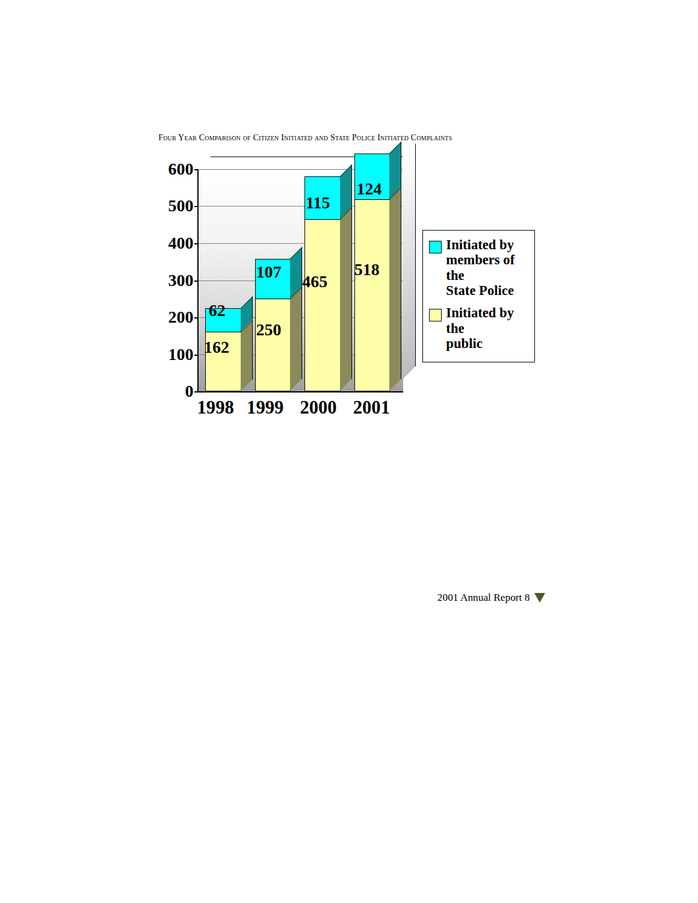Four Year Comparison of Citizen Initiated and State Police Initiated Complaints
600
500
400
300
200
100
0
62
162
107
250
115
465
124
518
1998
1999
2000
2001
Initiated by
members of the
State Police
Initiated by the
public
2001 Annual Report 8